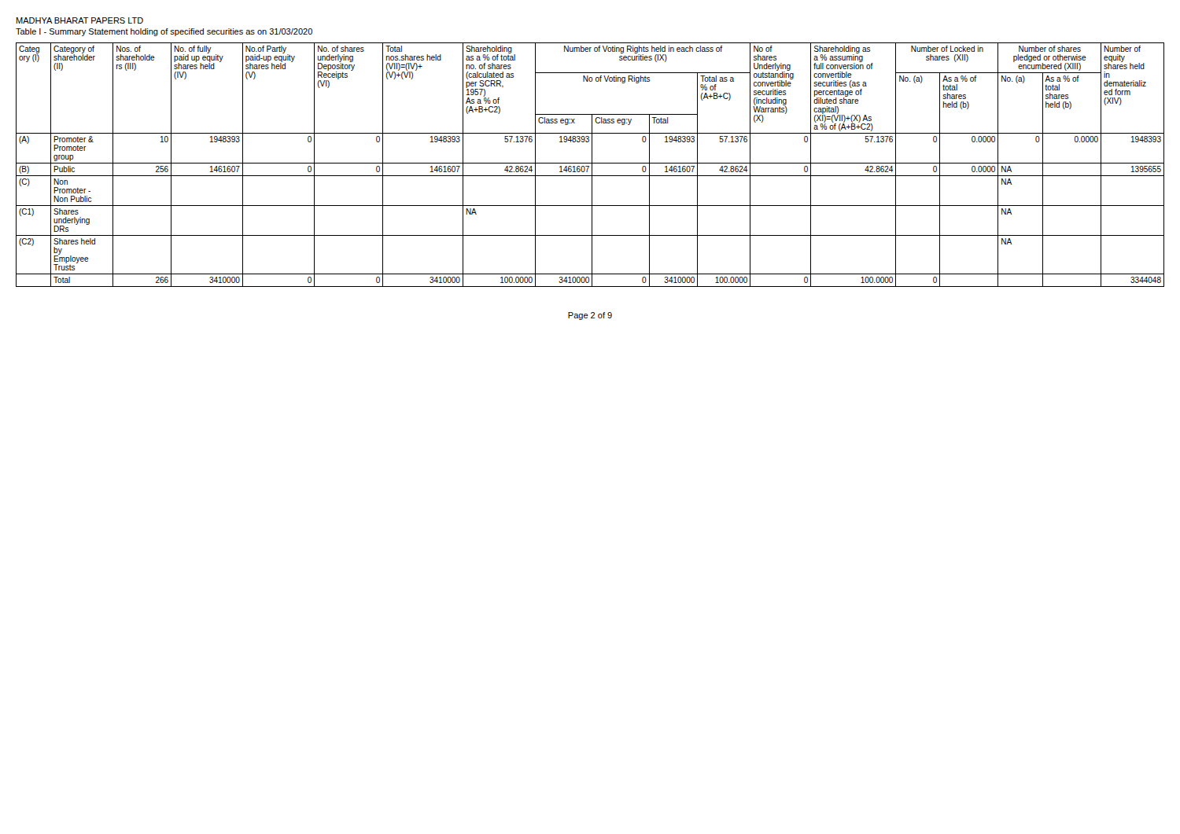MADHYA BHARAT PAPERS LTD
Table I - Summary Statement holding of specified securities as on 31/03/2020
| Categ ory (I) | Category of shareholder (II) | Nos. of shareholde rs (III) | No. of fully paid up equity shares held (IV) | No.of Partly paid-up equity shares held (V) | No. of shares underlying Depository Receipts (VI) | Total nos.shares held (VII)=(IV)+ (V)+(VI) | Shareholding as a % of total no. of shares (calculated as per SCRR, 1957) As a % of (A+B+C2) | Number of Voting Rights held in each class of securities (IX) | No of shares Underlying outstanding convertible securities (including Warrants) (X) | Shareholding as a % assuming full conversion of convertible securities (as a percentage of diluted share capital) (XI)=(VII)+(X) As a % of (A+B+C2) | Number of Locked in shares (XII) | Number of shares pledged or otherwise encumbered (XIII) | Number of equity shares held in dematerializ ed form (XIV) |
| --- | --- | --- | --- | --- | --- | --- | --- | --- | --- | --- | --- | --- | --- |
| No of Voting Rights | Total as a % of (A+B+C) | No. (a) | As a % of total shares held (b) | No. (a) | As a % of total shares held (b) |
| Class eg:x | Class eg:y | Total |
| (A) | Promoter & Promoter group | 10 | 1948393 | 0 | 0 | 1948393 | 57.1376 | 1948393 | 0 | 1948393 | 57.1376 | 0 | 57.1376 | 0 | 0.0000 | 0 | 0.0000 | 1948393 |
| (B) | Public | 256 | 1461607 | 0 | 0 | 1461607 | 42.8624 | 1461607 | 0 | 1461607 | 42.8624 | 0 | 42.8624 | 0 | 0.0000 | NA | | 1395655 |
| (C) | Non Promoter - Non Public | | | | | | | | | | | | | | | NA | | |
| (C1) | Shares underlying DRs | | | | | | NA | | | | | | | | | NA | | |
| (C2) | Shares held by Employee Trusts | | | | | | | | | | | | | | | NA | | |
| | Total | 266 | 3410000 | 0 | 0 | 3410000 | 100.0000 | 3410000 | 0 | 3410000 | 100.0000 | 0 | 100.0000 | 0 | | | | 3344048 |
Page 2 of 9